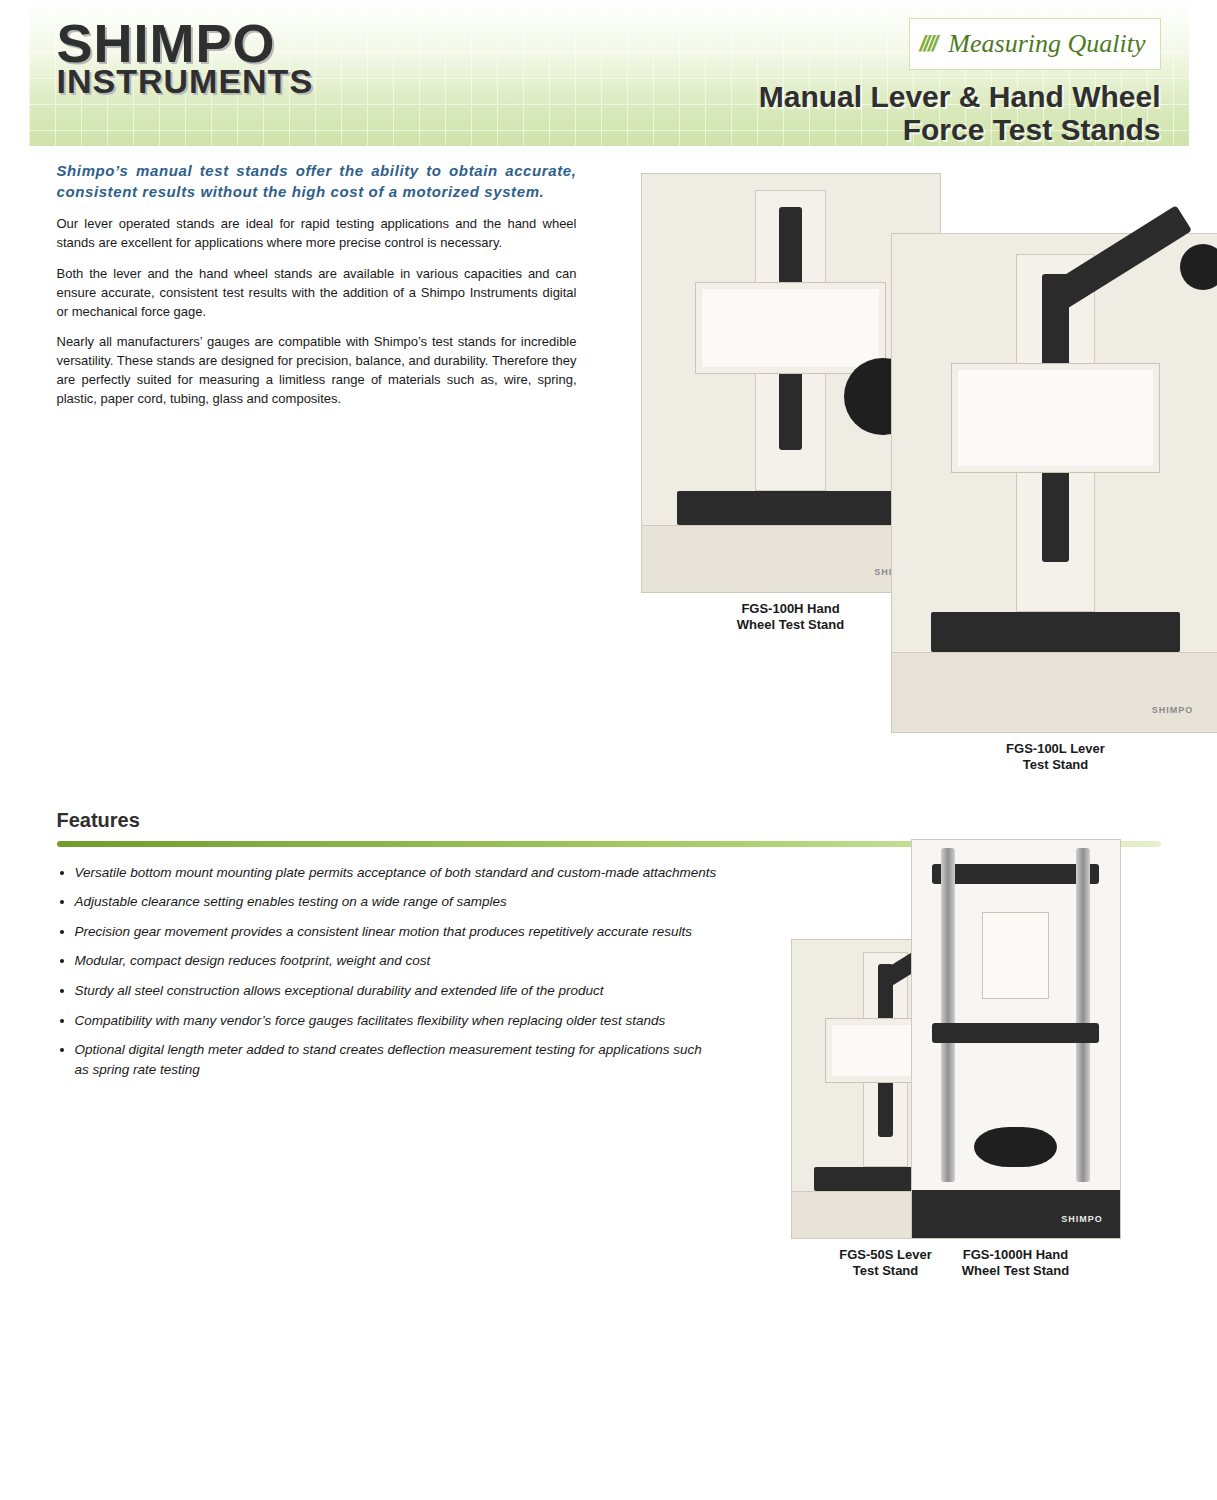SHIMPO
INSTRUMENTS
//// Measuring Quality
Manual Lever & Hand Wheel
Force Test Stands
Shimpo’s manual test stands offer the ability to obtain accurate, consistent results without the high cost of a motorized system.
Our lever operated stands are ideal for rapid testing applications and the hand wheel stands are excellent for applications where more precise control is necessary.
Both the lever and the hand wheel stands are available in various capacities and can ensure accurate, consistent test results with the addition of a Shimpo Instruments digital or mechanical force gage.
Nearly all manufacturers’ gauges are compatible with Shimpo’s test stands for incredible versatility. These stands are designed for precision, balance, and durability. Therefore they are perfectly suited for measuring a limitless range of materials such as, wire, spring, plastic, paper cord, tubing, glass and composites.
SHIMPO
FGS-100H Hand
Wheel Test Stand
SHIMPO
FGS-100L Lever
Test Stand
Features
Versatile bottom mount mounting plate permits acceptance of both standard and custom-made attachments
Adjustable clearance setting enables testing on a wide range of samples
Precision gear movement provides a consistent linear motion that produces repetitively accurate results
Modular, compact design reduces footprint, weight and cost
Sturdy all steel construction allows exceptional durability and extended life of the product
Compatibility with many vendor’s force gauges facilitates flexibility when replacing older test stands
Optional digital length meter added to stand creates deflection measurement testing for applications such as spring rate testing
FGS-50S Lever
Test Stand
SHIMPO
FGS-1000H Hand
Wheel Test Stand